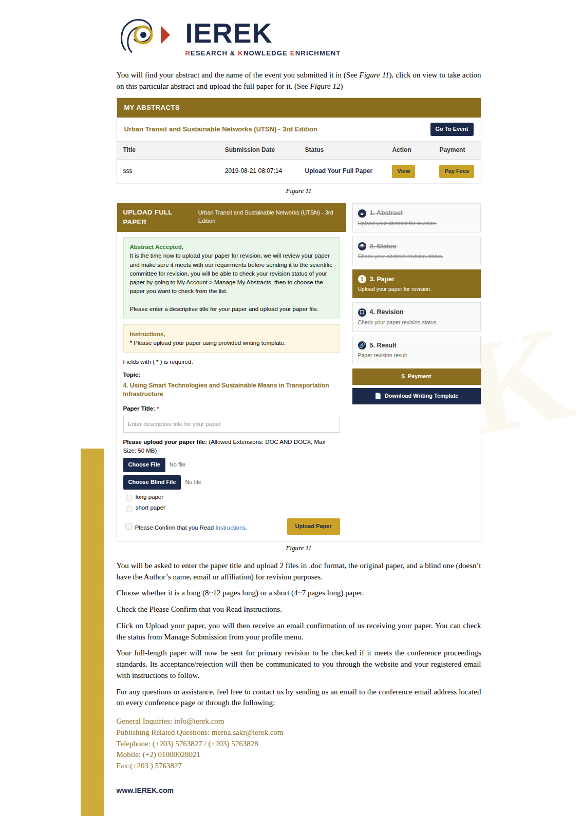IEREK
IEREK
RESEARCH & KNOWLEDGE ENRICHMENT
You will find your abstract and the name of the event you submitted it in (See Figure 11), click on view to take action on this particular abstract and upload the full paper for it. (See Figure 12)
MY ABSTRACTS
Urban Transit and Sustainable Networks (UTSN) - 3rd Edition
Go To Event
| Title | Submission Date | Status | Action | Payment |
| --- | --- | --- | --- | --- |
| sss | 2019-08-21 08:07:14 | Upload Your Full Paper | View | Pay Fees |
Figure 11
UPLOAD FULL PAPER Urban Transit and Sustainable Networks (UTSN) - 3rd Edition
Abstract Accepted,
It is the time now to upload your paper for revision, we will review your paper and make sure it meets with our requirments before sending it to the scientific committee for revision, you will be able to check your revision status of your paper by going to My Account > Manage My Abstracts, then to choose the paper you want to check from the list.
Please enter a descriptive title for your paper and upload your paper file.
Instructions,
* Please upload your paper using provided writing template.
Fields with ( * ) is required.
Topic:
4. Using Smart Technologies and Sustainable Means in Transportation Infrastructure
Paper Title: *
Enter descriptive title for your paper
Please upload your paper file: (Allowed Extensions: DOC AND DOCX, Max Size: 50 MB)
Choose File No file
Choose Blind File No file
long paper
short paper
Please Confirm that you Read Instructions.
Upload Paper
▲ 1. Abstract
Upload your abstract for revision.
👁 2. Status
Check your abstract revision status.
⇧ 3. Paper
Upload your paper for revision.
☐ 4. Revision
Check your paper revision status.
🔗 5. Result
Paper revision result.
$ Payment
📄 Download Writing Template
Figure 11
You will be asked to enter the paper title and upload 2 files in .doc format, the original paper, and a blind one (doesn’t have the Author’s name, email or affiliation) for revision purposes.
Choose whether it is a long (8~12 pages long) or a short (4~7 pages long) paper.
Check the Please Confirm that you Read Instructions.
Click on Upload your paper, you will then receive an email confirmation of us receiving your paper. You can check the status from Manage Submission from your profile menu.
Your full-length paper will now be sent for primary revision to be checked if it meets the conference proceedings standards. Its acceptance/rejection will then be communicated to you through the website and your registered email with instructions to follow.
For any questions or assistance, feel free to contact us by sending us an email to the conference email address located on every conference page or through the following:
General Inquiries: info@ierek.com
Publishing Related Questions: merna.sakr@ierek.com
Telephone: (+203) 5763827 / (+203) 5763828
Mobile: (+2) 01000028021
Fax:(+203 ) 5763827
www.IEREK.com